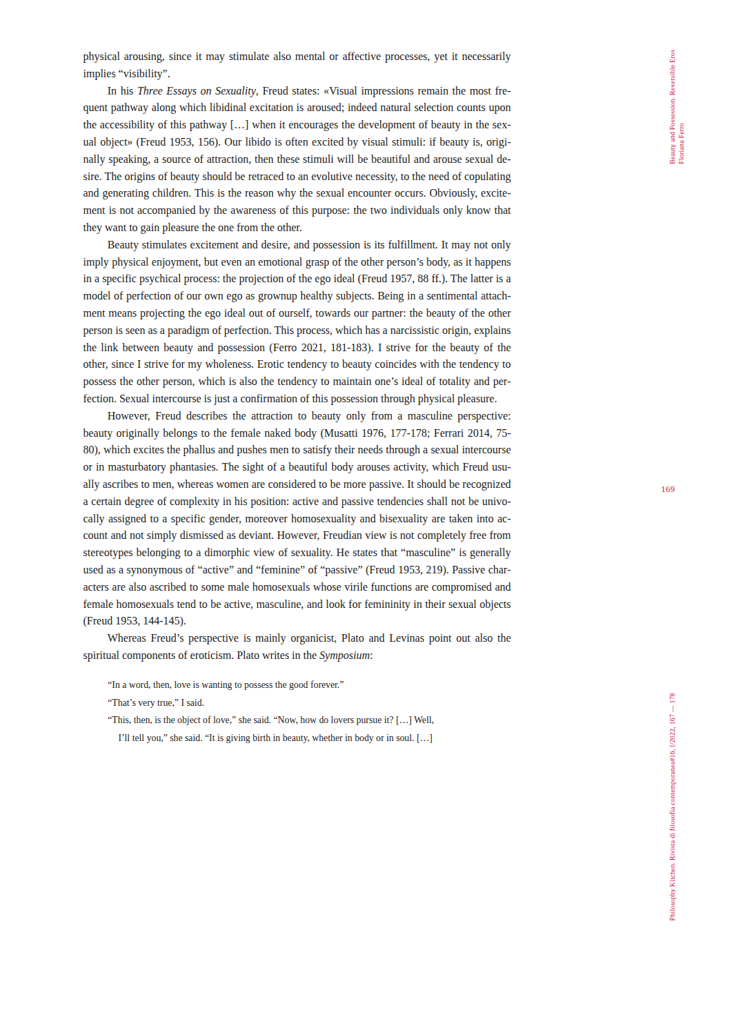Beauty and Possession. Reversible ErosFloriana Ferro
169
Philosophy Kitchen. Rivista di filosofia contemporanea#16, I/2022, 167 — 178
physical arousing, since it may stimulate also mental or affective processes, yet it necessarily implies “visibility”.
In his Three Essays on Sexuality, Freud states: «Visual impressions remain the most frequent pathway along which libidinal excitation is aroused; indeed natural selection counts upon the accessibility of this pathway […] when it encourages the development of beauty in the sexual object» (Freud 1953, 156). Our libido is often excited by visual stimuli: if beauty is, originally speaking, a source of attraction, then these stimuli will be beautiful and arouse sexual desire. The origins of beauty should be retraced to an evolutive necessity, to the need of copulating and generating children. This is the reason why the sexual encounter occurs. Obviously, excitement is not accompanied by the awareness of this purpose: the two individuals only know that they want to gain pleasure the one from the other.
Beauty stimulates excitement and desire, and possession is its fulfillment. It may not only imply physical enjoyment, but even an emotional grasp of the other person’s body, as it happens in a specific psychical process: the projection of the ego ideal (Freud 1957, 88 ff.). The latter is a model of perfection of our own ego as grownup healthy subjects. Being in a sentimental attachment means projecting the ego ideal out of ourself, towards our partner: the beauty of the other person is seen as a paradigm of perfection. This process, which has a narcissistic origin, explains the link between beauty and possession (Ferro 2021, 181-183). I strive for the beauty of the other, since I strive for my wholeness. Erotic tendency to beauty coincides with the tendency to possess the other person, which is also the tendency to maintain one’s ideal of totality and perfection. Sexual intercourse is just a confirmation of this possession through physical pleasure.
However, Freud describes the attraction to beauty only from a masculine perspective: beauty originally belongs to the female naked body (Musatti 1976, 177-178; Ferrari 2014, 75-80), which excites the phallus and pushes men to satisfy their needs through a sexual intercourse or in masturbatory phantasies. The sight of a beautiful body arouses activity, which Freud usually ascribes to men, whereas women are considered to be more passive. It should be recognized a certain degree of complexity in his position: active and passive tendencies shall not be univocally assigned to a specific gender, moreover homosexuality and bisexuality are taken into account and not simply dismissed as deviant. However, Freudian view is not completely free from stereotypes belonging to a dimorphic view of sexuality. He states that “masculine” is generally used as a synonymous of “active” and “feminine” of “passive” (Freud 1953, 219). Passive characters are also ascribed to some male homosexuals whose virile functions are compromised and female homosexuals tend to be active, masculine, and look for femininity in their sexual objects (Freud 1953, 144-145).
Whereas Freud’s perspective is mainly organicist, Plato and Levinas point out also the spiritual components of eroticism. Plato writes in the Symposium:
“In a word, then, love is wanting to possess the good forever.”
“That’s very true,” I said.
“This, then, is the object of love,” she said. “Now, how do lovers pursue it? […] Well,
I’ll tell you,” she said. “It is giving birth in beauty, whether in body or in soul. […]